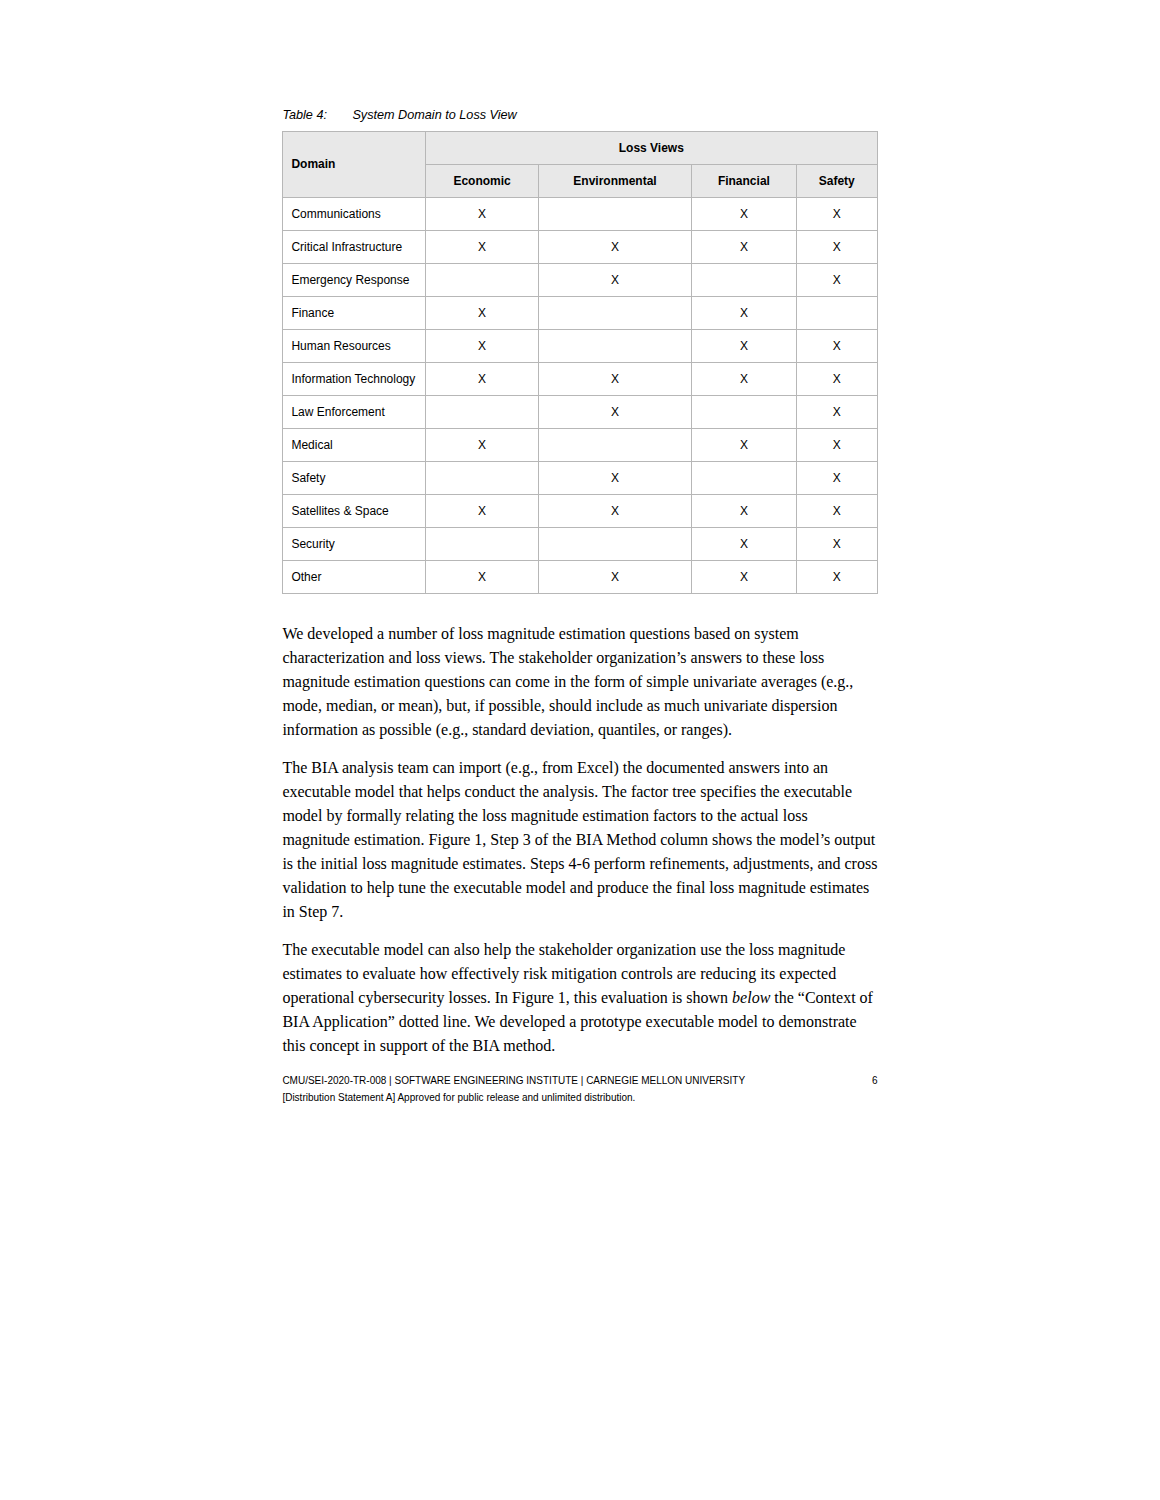Table 4: System Domain to Loss View
| Domain | Loss Views |
| --- | --- |
| Economic | Environmental | Financial | Safety |
| Communications | X | | X | X |
| Critical Infrastructure | X | X | X | X |
| Emergency Response | | X | | X |
| Finance | X | | X | |
| Human Resources | X | | X | X |
| Information Technology | X | X | X | X |
| Law Enforcement | | X | | X |
| Medical | X | | X | X |
| Safety | | X | | X |
| Satellites & Space | X | X | X | X |
| Security | | | X | X |
| Other | X | X | X | X |
We developed a number of loss magnitude estimation questions based on system characterization and loss views. The stakeholder organization’s answers to these loss magnitude estimation questions can come in the form of simple univariate averages (e.g., mode, median, or mean), but, if possible, should include as much univariate dispersion information as possible (e.g., standard deviation, quantiles, or ranges).
The BIA analysis team can import (e.g., from Excel) the documented answers into an executable model that helps conduct the analysis. The factor tree specifies the executable model by formally relating the loss magnitude estimation factors to the actual loss magnitude estimation. Figure 1, Step 3 of the BIA Method column shows the model’s output is the initial loss magnitude estimates. Steps 4-6 perform refinements, adjustments, and cross validation to help tune the executable model and produce the final loss magnitude estimates in Step 7.
The executable model can also help the stakeholder organization use the loss magnitude estimates to evaluate how effectively risk mitigation controls are reducing its expected operational cybersecurity losses. In Figure 1, this evaluation is shown below the “Context of BIA Application” dotted line. We developed a prototype executable model to demonstrate this concept in support of the BIA method.
CMU/SEI-2020-TR-008 | SOFTWARE ENGINEERING INSTITUTE | CARNEGIE MELLON UNIVERSITY 6
[Distribution Statement A] Approved for public release and unlimited distribution.